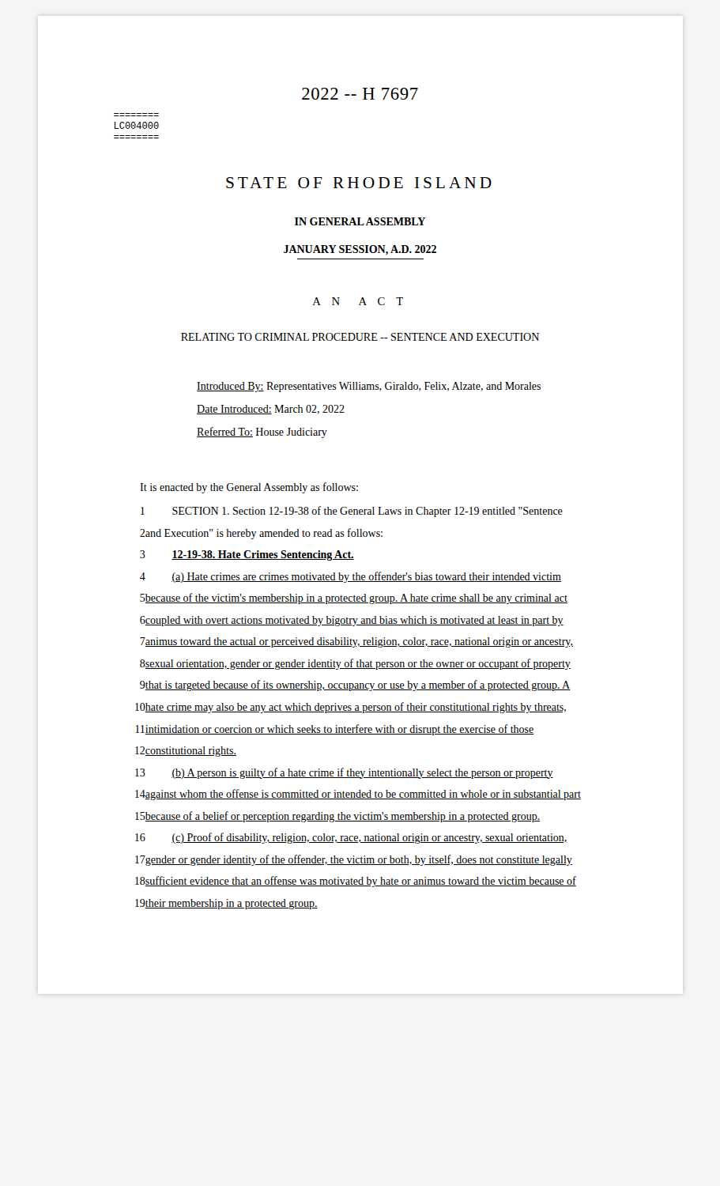2022 -- H 7697
========
LC004000
========
STATE OF RHODE ISLAND
IN GENERAL ASSEMBLY
JANUARY SESSION, A.D. 2022
A N A C T
RELATING TO CRIMINAL PROCEDURE -- SENTENCE AND EXECUTION
Introduced By: Representatives Williams, Giraldo, Felix, Alzate, and Morales
Date Introduced: March 02, 2022
Referred To: House Judiciary
It is enacted by the General Assembly as follows:
| 1 | SECTION 1. Section 12-19-38 of the General Laws in Chapter 12-19 entitled "Sentence |
| 2 | and Execution" is hereby amended to read as follows: |
| 3 | 12-19-38. Hate Crimes Sentencing Act. |
| 4 | (a) Hate crimes are crimes motivated by the offender's bias toward their intended victim |
| 5 | because of the victim's membership in a protected group. A hate crime shall be any criminal act |
| 6 | coupled with overt actions motivated by bigotry and bias which is motivated at least in part by |
| 7 | animus toward the actual or perceived disability, religion, color, race, national origin or ancestry, |
| 8 | sexual orientation, gender or gender identity of that person or the owner or occupant of property |
| 9 | that is targeted because of its ownership, occupancy or use by a member of a protected group. A |
| 10 | hate crime may also be any act which deprives a person of their constitutional rights by threats, |
| 11 | intimidation or coercion or which seeks to interfere with or disrupt the exercise of those |
| 12 | constitutional rights. |
| 13 | (b) A person is guilty of a hate crime if they intentionally select the person or property |
| 14 | against whom the offense is committed or intended to be committed in whole or in substantial part |
| 15 | because of a belief or perception regarding the victim's membership in a protected group. |
| 16 | (c) Proof of disability, religion, color, race, national origin or ancestry, sexual orientation, |
| 17 | gender or gender identity of the offender, the victim or both, by itself, does not constitute legally |
| 18 | sufficient evidence that an offense was motivated by hate or animus toward the victim because of |
| 19 | their membership in a protected group. |